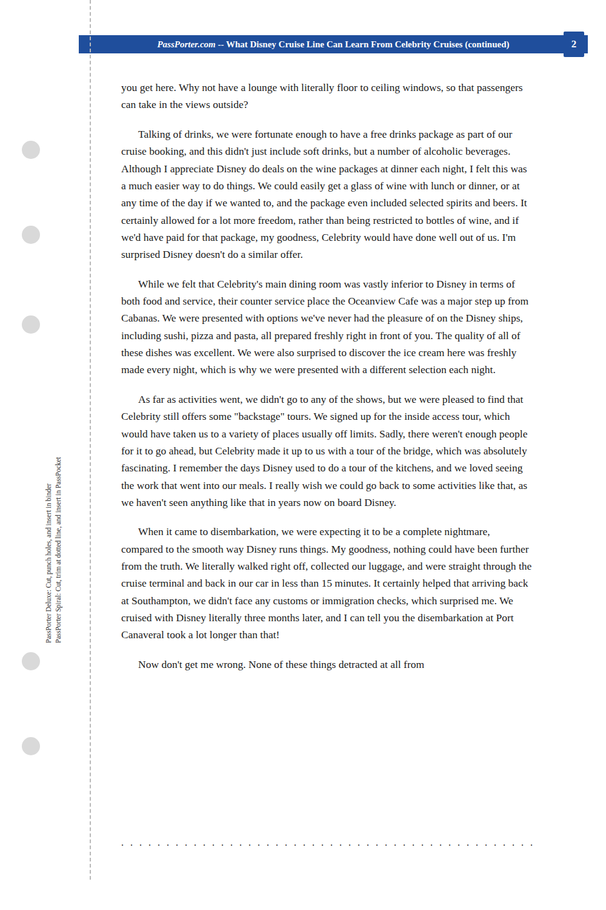PassPorter.com -- What Disney Cruise Line Can Learn From Celebrity Cruises (continued)
2
PassPorter Deluxe: Cut, punch holes, and insert in binder
PassPorter Spiral: Cut, trim at dotted line, and insert in PassPocket
you get here. Why not have a lounge with literally floor to ceiling windows, so that passengers can take in the views outside?
Talking of drinks, we were fortunate enough to have a free drinks package as part of our cruise booking, and this didn't just include soft drinks, but a number of alcoholic beverages. Although I appreciate Disney do deals on the wine packages at dinner each night, I felt this was a much easier way to do things. We could easily get a glass of wine with lunch or dinner, or at any time of the day if we wanted to, and the package even included selected spirits and beers. It certainly allowed for a lot more freedom, rather than being restricted to bottles of wine, and if we'd have paid for that package, my goodness, Celebrity would have done well out of us. I'm surprised Disney doesn't do a similar offer.
While we felt that Celebrity's main dining room was vastly inferior to Disney in terms of both food and service, their counter service place the Oceanview Cafe was a major step up from Cabanas. We were presented with options we've never had the pleasure of on the Disney ships, including sushi, pizza and pasta, all prepared freshly right in front of you. The quality of all of these dishes was excellent. We were also surprised to discover the ice cream here was freshly made every night, which is why we were presented with a different selection each night.
As far as activities went, we didn't go to any of the shows, but we were pleased to find that Celebrity still offers some "backstage" tours. We signed up for the inside access tour, which would have taken us to a variety of places usually off limits. Sadly, there weren't enough people for it to go ahead, but Celebrity made it up to us with a tour of the bridge, which was absolutely fascinating. I remember the days Disney used to do a tour of the kitchens, and we loved seeing the work that went into our meals. I really wish we could go back to some activities like that, as we haven't seen anything like that in years now on board Disney.
When it came to disembarkation, we were expecting it to be a complete nightmare, compared to the smooth way Disney runs things. My goodness, nothing could have been further from the truth. We literally walked right off, collected our luggage, and were straight through the cruise terminal and back in our car in less than 15 minutes. It certainly helped that arriving back at Southampton, we didn't face any customs or immigration checks, which surprised me. We cruised with Disney literally three months later, and I can tell you the disembarkation at Port Canaveral took a lot longer than that!
Now don't get me wrong. None of these things detracted at all from
. . . . . . . . . . . . . . . . . . . . . . . . . . . . . . . . . . . . . . . . . . . . . . . . . . . . . . . . . . . . . . . . . . .